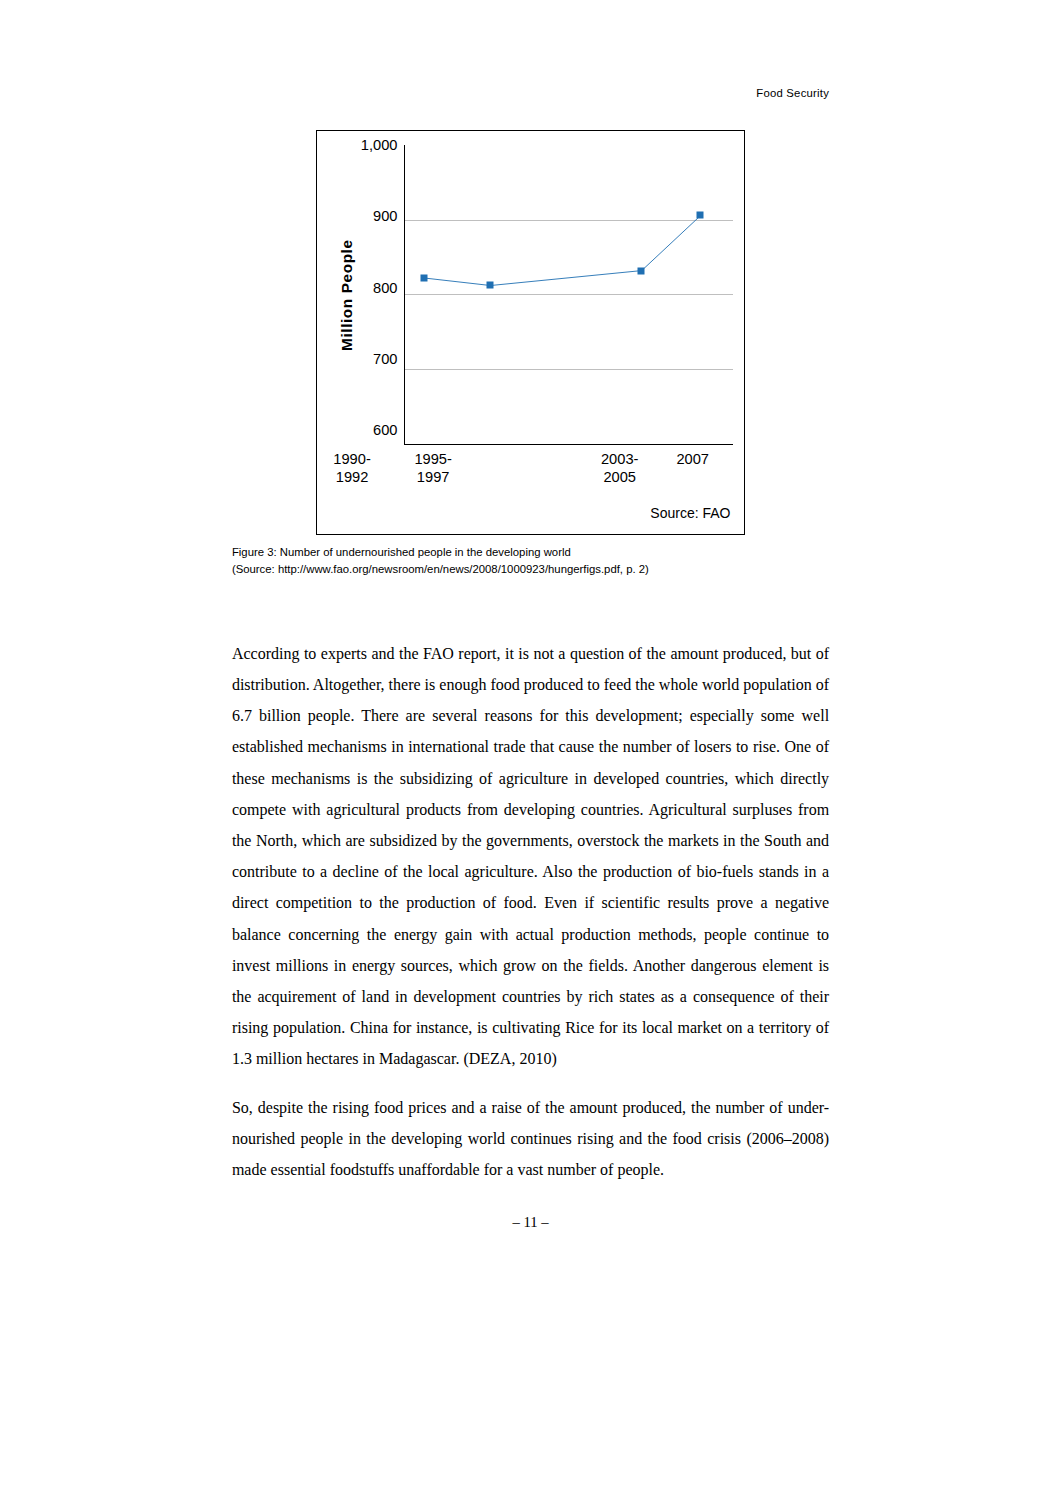Food Security
Million People
1,000 900 800 700 600
1990-
1992
1995-
1997
2003-
2005
2007
Source: FAO
Figure 3: Number of undernourished people in the developing world
(Source: http://www.fao.org/newsroom/en/news/2008/1000923/hungerfigs.pdf, p. 2)
According to experts and the FAO report, it is not a question of the amount produced, but of distribution. Altogether, there is enough food produced to feed the whole world population of 6.7 billion people. There are several reasons for this development; especially some well established mechanisms in international trade that cause the number of losers to rise. One of these mechanisms is the subsidizing of agriculture in developed countries, which directly compete with agricultural products from developing countries. Agricultural surpluses from the North, which are subsidized by the governments, overstock the markets in the South and contribute to a decline of the local agriculture. Also the production of bio-fuels stands in a direct competition to the production of food. Even if scientific results prove a negative balance concerning the energy gain with actual production methods, people continue to invest millions in energy sources, which grow on the fields. Another dangerous element is the acquirement of land in development countries by rich states as a consequence of their rising population. China for instance, is cultivating Rice for its local market on a territory of 1.3 million hectares in Madagascar. (DEZA, 2010)
So, despite the rising food prices and a raise of the amount produced, the number of under-nourished people in the developing world continues rising and the food crisis (2006–2008) made essential foodstuffs unaffordable for a vast number of people.
– 11 –